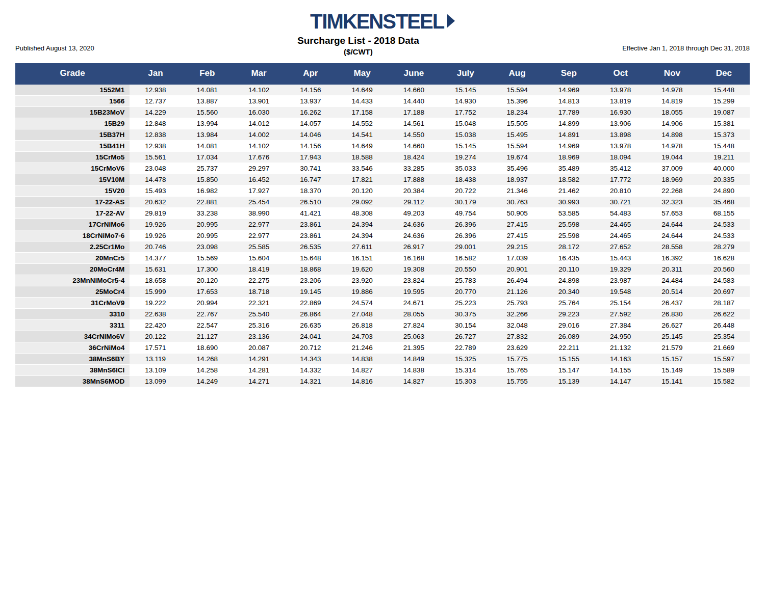TIMKENSTEEL
Published August 13, 2020
Surcharge List - 2018 Data
($/CWT)
Effective Jan 1, 2018 through Dec 31, 2018
| Grade | Jan | Feb | Mar | Apr | May | June | July | Aug | Sep | Oct | Nov | Dec |
| --- | --- | --- | --- | --- | --- | --- | --- | --- | --- | --- | --- | --- |
| 1552M1 | 12.938 | 14.081 | 14.102 | 14.156 | 14.649 | 14.660 | 15.145 | 15.594 | 14.969 | 13.978 | 14.978 | 15.448 |
| 1566 | 12.737 | 13.887 | 13.901 | 13.937 | 14.433 | 14.440 | 14.930 | 15.396 | 14.813 | 13.819 | 14.819 | 15.299 |
| 15B23MoV | 14.229 | 15.560 | 16.030 | 16.262 | 17.158 | 17.188 | 17.752 | 18.234 | 17.789 | 16.930 | 18.055 | 19.087 |
| 15B29 | 12.848 | 13.994 | 14.012 | 14.057 | 14.552 | 14.561 | 15.048 | 15.505 | 14.899 | 13.906 | 14.906 | 15.381 |
| 15B37H | 12.838 | 13.984 | 14.002 | 14.046 | 14.541 | 14.550 | 15.038 | 15.495 | 14.891 | 13.898 | 14.898 | 15.373 |
| 15B41H | 12.938 | 14.081 | 14.102 | 14.156 | 14.649 | 14.660 | 15.145 | 15.594 | 14.969 | 13.978 | 14.978 | 15.448 |
| 15CrMo5 | 15.561 | 17.034 | 17.676 | 17.943 | 18.588 | 18.424 | 19.274 | 19.674 | 18.969 | 18.094 | 19.044 | 19.211 |
| 15CrMoV6 | 23.048 | 25.737 | 29.297 | 30.741 | 33.546 | 33.285 | 35.033 | 35.496 | 35.489 | 35.412 | 37.009 | 40.000 |
| 15V10M | 14.478 | 15.850 | 16.452 | 16.747 | 17.821 | 17.888 | 18.438 | 18.937 | 18.582 | 17.772 | 18.969 | 20.335 |
| 15V20 | 15.493 | 16.982 | 17.927 | 18.370 | 20.120 | 20.384 | 20.722 | 21.346 | 21.462 | 20.810 | 22.268 | 24.890 |
| 17-22-AS | 20.632 | 22.881 | 25.454 | 26.510 | 29.092 | 29.112 | 30.179 | 30.763 | 30.993 | 30.721 | 32.323 | 35.468 |
| 17-22-AV | 29.819 | 33.238 | 38.990 | 41.421 | 48.308 | 49.203 | 49.754 | 50.905 | 53.585 | 54.483 | 57.653 | 68.155 |
| 17CrNiMo6 | 19.926 | 20.995 | 22.977 | 23.861 | 24.394 | 24.636 | 26.396 | 27.415 | 25.598 | 24.465 | 24.644 | 24.533 |
| 18CrNiMo7-6 | 19.926 | 20.995 | 22.977 | 23.861 | 24.394 | 24.636 | 26.396 | 27.415 | 25.598 | 24.465 | 24.644 | 24.533 |
| 2.25Cr1Mo | 20.746 | 23.098 | 25.585 | 26.535 | 27.611 | 26.917 | 29.001 | 29.215 | 28.172 | 27.652 | 28.558 | 28.279 |
| 20MnCr5 | 14.377 | 15.569 | 15.604 | 15.648 | 16.151 | 16.168 | 16.582 | 17.039 | 16.435 | 15.443 | 16.392 | 16.628 |
| 20MoCr4M | 15.631 | 17.300 | 18.419 | 18.868 | 19.620 | 19.308 | 20.550 | 20.901 | 20.110 | 19.329 | 20.311 | 20.560 |
| 23MnNiMoCr5-4 | 18.658 | 20.120 | 22.275 | 23.206 | 23.920 | 23.824 | 25.783 | 26.494 | 24.898 | 23.987 | 24.484 | 24.583 |
| 25MoCr4 | 15.999 | 17.653 | 18.718 | 19.145 | 19.886 | 19.595 | 20.770 | 21.126 | 20.340 | 19.548 | 20.514 | 20.697 |
| 31CrMoV9 | 19.222 | 20.994 | 22.321 | 22.869 | 24.574 | 24.671 | 25.223 | 25.793 | 25.764 | 25.154 | 26.437 | 28.187 |
| 3310 | 22.638 | 22.767 | 25.540 | 26.864 | 27.048 | 28.055 | 30.375 | 32.266 | 29.223 | 27.592 | 26.830 | 26.622 |
| 3311 | 22.420 | 22.547 | 25.316 | 26.635 | 26.818 | 27.824 | 30.154 | 32.048 | 29.016 | 27.384 | 26.627 | 26.448 |
| 34CrNiMo6V | 20.122 | 21.127 | 23.136 | 24.041 | 24.703 | 25.063 | 26.727 | 27.832 | 26.089 | 24.950 | 25.145 | 25.354 |
| 36CrNiMo4 | 17.571 | 18.690 | 20.087 | 20.712 | 21.246 | 21.395 | 22.789 | 23.629 | 22.211 | 21.132 | 21.579 | 21.669 |
| 38MnS6BY | 13.119 | 14.268 | 14.291 | 14.343 | 14.838 | 14.849 | 15.325 | 15.775 | 15.155 | 14.163 | 15.157 | 15.597 |
| 38MnS6ICI | 13.109 | 14.258 | 14.281 | 14.332 | 14.827 | 14.838 | 15.314 | 15.765 | 15.147 | 14.155 | 15.149 | 15.589 |
| 38MnS6MOD | 13.099 | 14.249 | 14.271 | 14.321 | 14.816 | 14.827 | 15.303 | 15.755 | 15.139 | 14.147 | 15.141 | 15.582 |